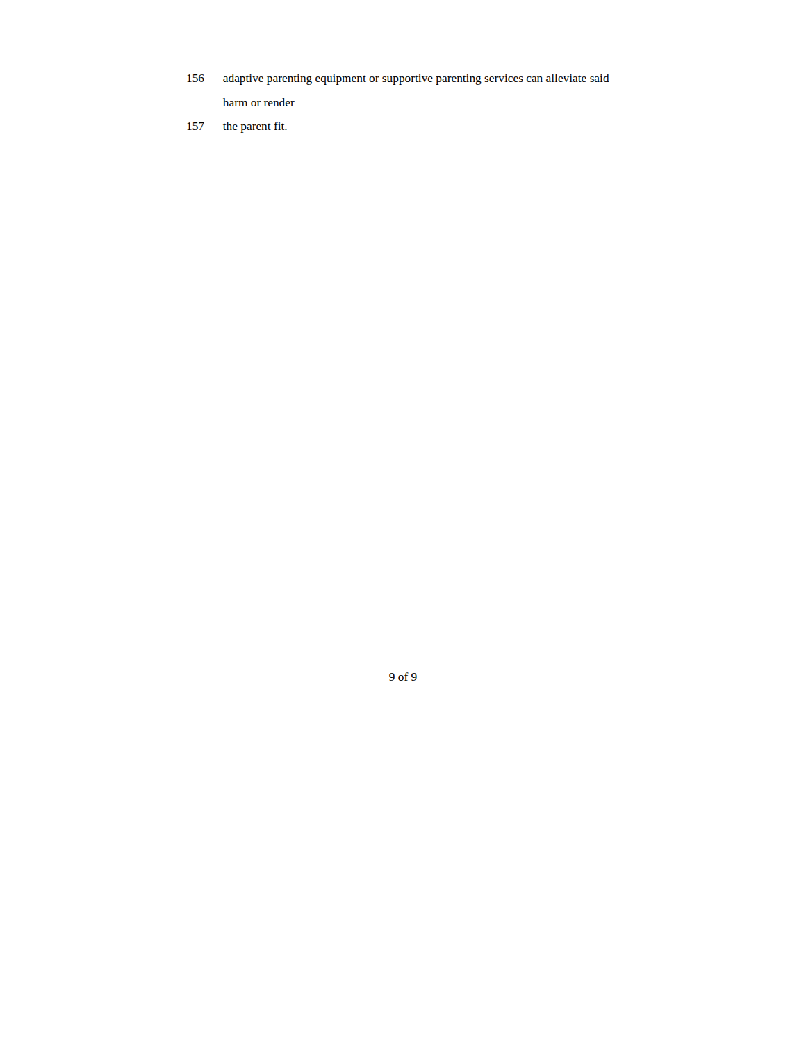| 156 | adaptive parenting equipment or supportive parenting services can alleviate said harm or render |
| 157 | the parent fit. |
9 of 9